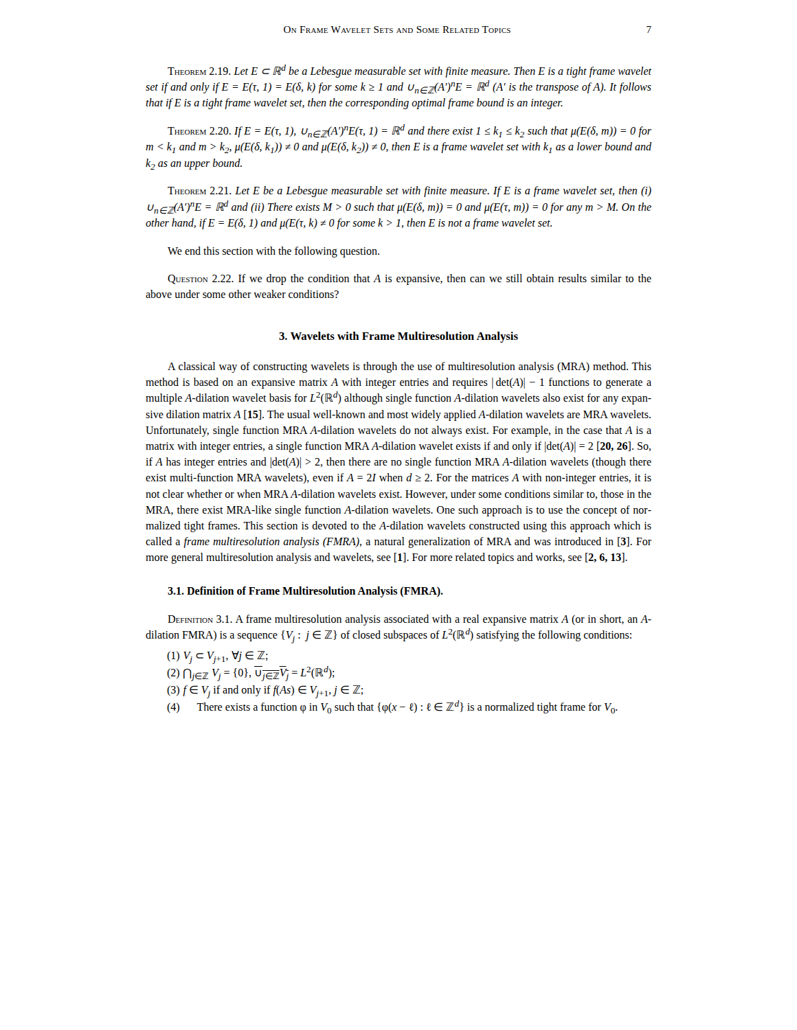On Frame Wavelet Sets and Some Related Topics 7
Theorem 2.19. Let E ⊂ ℝd be a Lebesgue measurable set with finite measure. Then E is a tight frame wavelet set if and only if E = E(τ, 1) = E(δ, k) for some k ≥ 1 and ∪n∈ℤ(A′)nE = ℝd (A′ is the transpose of A). It follows that if E is a tight frame wavelet set, then the corresponding optimal frame bound is an integer.
Theorem 2.20. If E = E(τ, 1), ∪n∈ℤ(A′)nE(τ, 1) = ℝd and there exist 1 ≤ k1 ≤ k2 such that μ(E(δ, m)) = 0 for m < k1 and m > k2, μ(E(δ, k1)) ≠ 0 and μ(E(δ, k2)) ≠ 0, then E is a frame wavelet set with k1 as a lower bound and k2 as an upper bound.
Theorem 2.21. Let E be a Lebesgue measurable set with finite measure. If E is a frame wavelet set, then (i) ∪n∈ℤ(A′)nE = ℝd and (ii) There exists M > 0 such that μ(E(δ, m)) = 0 and μ(E(τ, m)) = 0 for any m > M. On the other hand, if E = E(δ, 1) and μ(E(τ, k) ≠ 0 for some k > 1, then E is not a frame wavelet set.
We end this section with the following question.
Question 2.22. If we drop the condition that A is expansive, then can we still obtain results similar to the above under some other weaker conditions?
3. Wavelets with Frame Multiresolution Analysis
A classical way of constructing wavelets is through the use of multiresolution analysis (MRA) method. This method is based on an expansive matrix A with integer entries and requires | det(A)| − 1 functions to generate a multiple A-dilation wavelet basis for L2(ℝd) although single function A-dilation wavelets also exist for any expansive dilation matrix A [15]. The usual well-known and most widely applied A-dilation wavelets are MRA wavelets. Unfortunately, single function MRA A-dilation wavelets do not always exist. For example, in the case that A is a matrix with integer entries, a single function MRA A-dilation wavelet exists if and only if |det(A)| = 2 [20, 26]. So, if A has integer entries and |det(A)| > 2, then there are no single function MRA A-dilation wavelets (though there exist multi-function MRA wavelets), even if A = 2I when d ≥ 2. For the matrices A with non-integer entries, it is not clear whether or when MRA A-dilation wavelets exist. However, under some conditions similar to, those in the MRA, there exist MRA-like single function A-dilation wavelets. One such approach is to use the concept of normalized tight frames. This section is devoted to the A-dilation wavelets constructed using this approach which is called a frame multiresolution analysis (FMRA), a natural generalization of MRA and was introduced in [3]. For more general multiresolution analysis and wavelets, see [1]. For more related topics and works, see [2, 6, 13].
3.1. Definition of Frame Multiresolution Analysis (FMRA).
Definition 3.1. A frame multiresolution analysis associated with a real expansive matrix A (or in short, an A-dilation FMRA) is a sequence {Vj : j ∈ ℤ} of closed subspaces of L2(ℝd) satisfying the following conditions:
(1) Vj ⊂ Vj+1, ∀j ∈ ℤ;
(2) ⋂j∈ℤ Vj = {0}, ∪j∈ℤVj = L2(ℝd);
(3) f ∈ Vj if and only if f(As) ∈ Vj+1, j ∈ ℤ;
(4) There exists a function φ in V0 such that {φ(x − ℓ) : ℓ ∈ ℤd} is a normalized tight frame for V0.